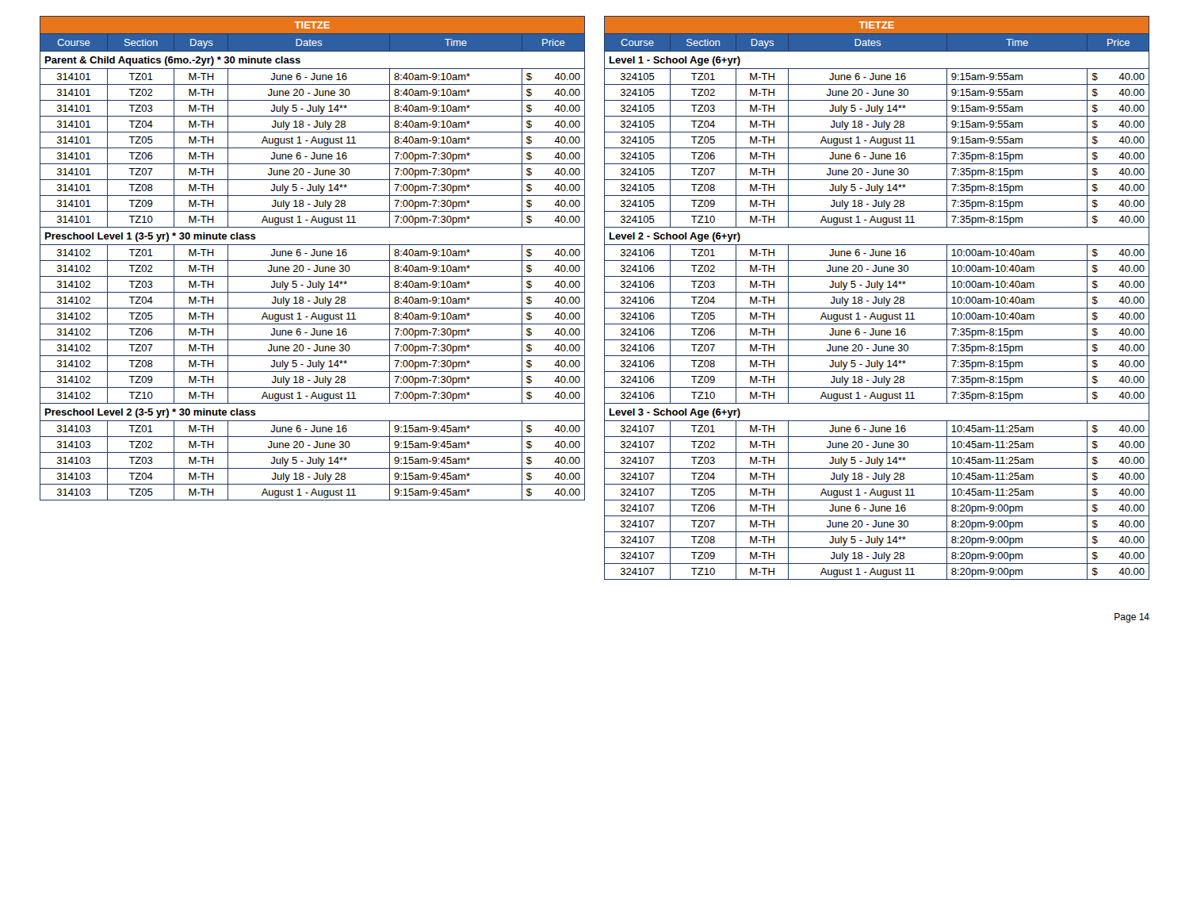| TIETZE |
| Course | Section | Days | Dates | Time | Price |
| Parent & Child Aquatics (6mo.-2yr) * 30 minute class |
| 314101 | TZ01 | M-TH | June 6 - June 16 | 8:40am-9:10am* | $ 40.00 |
| 314101 | TZ02 | M-TH | June 20 - June 30 | 8:40am-9:10am* | $ 40.00 |
| 314101 | TZ03 | M-TH | July 5 - July 14** | 8:40am-9:10am* | $ 40.00 |
| 314101 | TZ04 | M-TH | July 18 - July 28 | 8:40am-9:10am* | $ 40.00 |
| 314101 | TZ05 | M-TH | August 1 - August 11 | 8:40am-9:10am* | $ 40.00 |
| 314101 | TZ06 | M-TH | June 6 - June 16 | 7:00pm-7:30pm* | $ 40.00 |
| 314101 | TZ07 | M-TH | June 20 - June 30 | 7:00pm-7:30pm* | $ 40.00 |
| 314101 | TZ08 | M-TH | July 5 - July 14** | 7:00pm-7:30pm* | $ 40.00 |
| 314101 | TZ09 | M-TH | July 18 - July 28 | 7:00pm-7:30pm* | $ 40.00 |
| 314101 | TZ10 | M-TH | August 1 - August 11 | 7:00pm-7:30pm* | $ 40.00 |
| Preschool Level 1 (3-5 yr) * 30 minute class |
| 314102 | TZ01 | M-TH | June 6 - June 16 | 8:40am-9:10am* | $ 40.00 |
| 314102 | TZ02 | M-TH | June 20 - June 30 | 8:40am-9:10am* | $ 40.00 |
| 314102 | TZ03 | M-TH | July 5 - July 14** | 8:40am-9:10am* | $ 40.00 |
| 314102 | TZ04 | M-TH | July 18 - July 28 | 8:40am-9:10am* | $ 40.00 |
| 314102 | TZ05 | M-TH | August 1 - August 11 | 8:40am-9:10am* | $ 40.00 |
| 314102 | TZ06 | M-TH | June 6 - June 16 | 7:00pm-7:30pm* | $ 40.00 |
| 314102 | TZ07 | M-TH | June 20 - June 30 | 7:00pm-7:30pm* | $ 40.00 |
| 314102 | TZ08 | M-TH | July 5 - July 14** | 7:00pm-7:30pm* | $ 40.00 |
| 314102 | TZ09 | M-TH | July 18 - July 28 | 7:00pm-7:30pm* | $ 40.00 |
| 314102 | TZ10 | M-TH | August 1 - August 11 | 7:00pm-7:30pm* | $ 40.00 |
| Preschool Level 2 (3-5 yr) * 30 minute class |
| 314103 | TZ01 | M-TH | June 6 - June 16 | 9:15am-9:45am* | $ 40.00 |
| 314103 | TZ02 | M-TH | June 20 - June 30 | 9:15am-9:45am* | $ 40.00 |
| 314103 | TZ03 | M-TH | July 5 - July 14** | 9:15am-9:45am* | $ 40.00 |
| 314103 | TZ04 | M-TH | July 18 - July 28 | 9:15am-9:45am* | $ 40.00 |
| 314103 | TZ05 | M-TH | August 1 - August 11 | 9:15am-9:45am* | $ 40.00 |
| TIETZE |
| Course | Section | Days | Dates | Time | Price |
| Level 1 - School Age (6+yr) |
| 324105 | TZ01 | M-TH | June 6 - June 16 | 9:15am-9:55am | $ 40.00 |
| 324105 | TZ02 | M-TH | June 20 - June 30 | 9:15am-9:55am | $ 40.00 |
| 324105 | TZ03 | M-TH | July 5 - July 14** | 9:15am-9:55am | $ 40.00 |
| 324105 | TZ04 | M-TH | July 18 - July 28 | 9:15am-9:55am | $ 40.00 |
| 324105 | TZ05 | M-TH | August 1 - August 11 | 9:15am-9:55am | $ 40.00 |
| 324105 | TZ06 | M-TH | June 6 - June 16 | 7:35pm-8:15pm | $ 40.00 |
| 324105 | TZ07 | M-TH | June 20 - June 30 | 7:35pm-8:15pm | $ 40.00 |
| 324105 | TZ08 | M-TH | July 5 - July 14** | 7:35pm-8:15pm | $ 40.00 |
| 324105 | TZ09 | M-TH | July 18 - July 28 | 7:35pm-8:15pm | $ 40.00 |
| 324105 | TZ10 | M-TH | August 1 - August 11 | 7:35pm-8:15pm | $ 40.00 |
| Level 2 - School Age (6+yr) |
| 324106 | TZ01 | M-TH | June 6 - June 16 | 10:00am-10:40am | $ 40.00 |
| 324106 | TZ02 | M-TH | June 20 - June 30 | 10:00am-10:40am | $ 40.00 |
| 324106 | TZ03 | M-TH | July 5 - July 14** | 10:00am-10:40am | $ 40.00 |
| 324106 | TZ04 | M-TH | July 18 - July 28 | 10:00am-10:40am | $ 40.00 |
| 324106 | TZ05 | M-TH | August 1 - August 11 | 10:00am-10:40am | $ 40.00 |
| 324106 | TZ06 | M-TH | June 6 - June 16 | 7:35pm-8:15pm | $ 40.00 |
| 324106 | TZ07 | M-TH | June 20 - June 30 | 7:35pm-8:15pm | $ 40.00 |
| 324106 | TZ08 | M-TH | July 5 - July 14** | 7:35pm-8:15pm | $ 40.00 |
| 324106 | TZ09 | M-TH | July 18 - July 28 | 7:35pm-8:15pm | $ 40.00 |
| 324106 | TZ10 | M-TH | August 1 - August 11 | 7:35pm-8:15pm | $ 40.00 |
| Level 3 - School Age (6+yr) |
| 324107 | TZ01 | M-TH | June 6 - June 16 | 10:45am-11:25am | $ 40.00 |
| 324107 | TZ02 | M-TH | June 20 - June 30 | 10:45am-11:25am | $ 40.00 |
| 324107 | TZ03 | M-TH | July 5 - July 14** | 10:45am-11:25am | $ 40.00 |
| 324107 | TZ04 | M-TH | July 18 - July 28 | 10:45am-11:25am | $ 40.00 |
| 324107 | TZ05 | M-TH | August 1 - August 11 | 10:45am-11:25am | $ 40.00 |
| 324107 | TZ06 | M-TH | June 6 - June 16 | 8:20pm-9:00pm | $ 40.00 |
| 324107 | TZ07 | M-TH | June 20 - June 30 | 8:20pm-9:00pm | $ 40.00 |
| 324107 | TZ08 | M-TH | July 5 - July 14** | 8:20pm-9:00pm | $ 40.00 |
| 324107 | TZ09 | M-TH | July 18 - July 28 | 8:20pm-9:00pm | $ 40.00 |
| 324107 | TZ10 | M-TH | August 1 - August 11 | 8:20pm-9:00pm | $ 40.00 |
Page 14